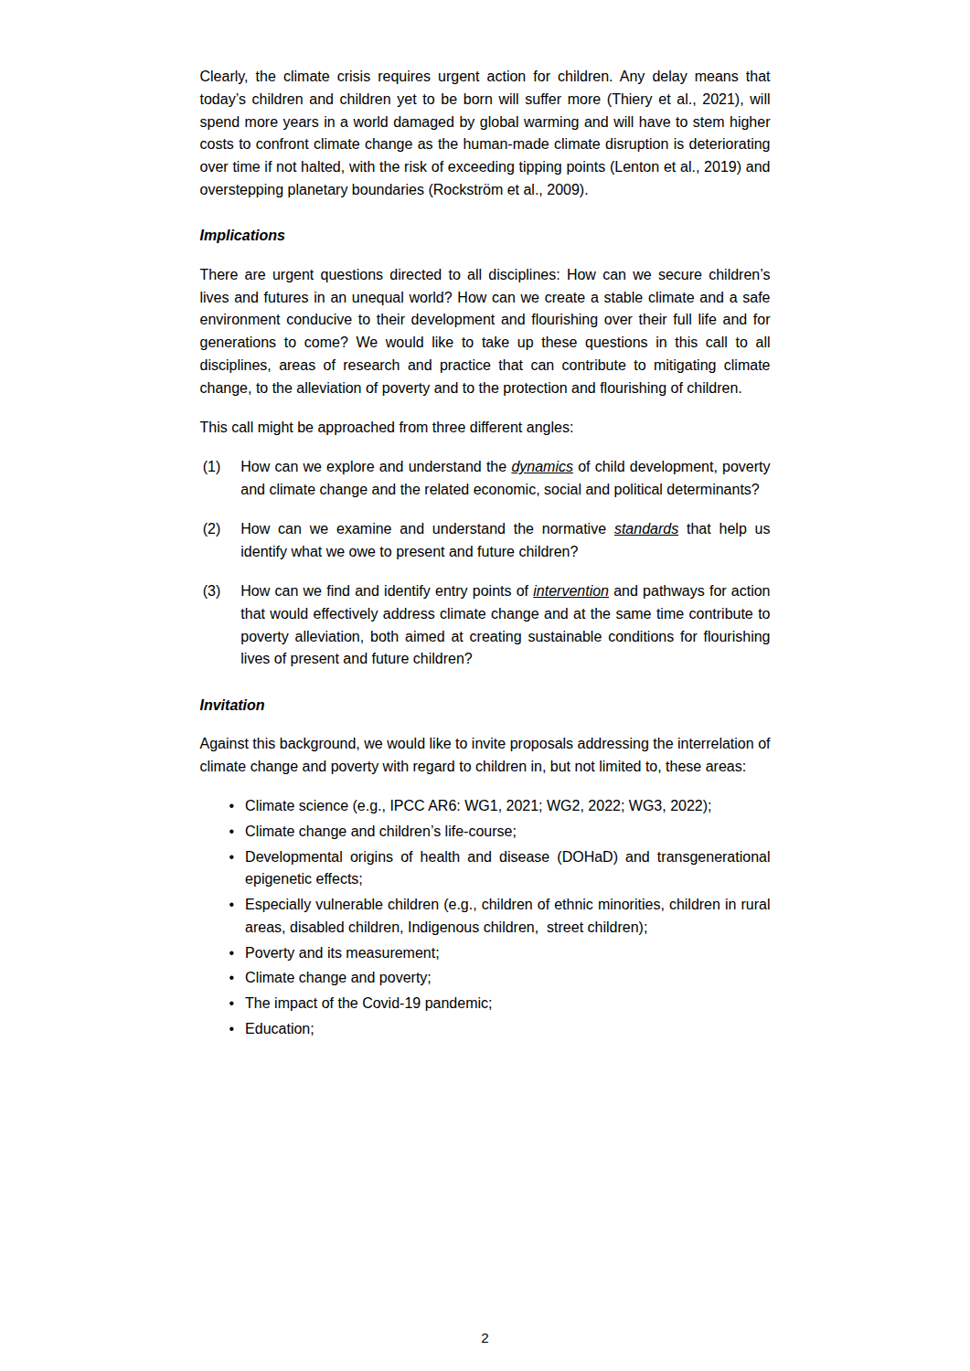Clearly, the climate crisis requires urgent action for children. Any delay means that today’s children and children yet to be born will suffer more (Thiery et al., 2021), will spend more years in a world damaged by global warming and will have to stem higher costs to confront climate change as the human-made climate disruption is deteriorating over time if not halted, with the risk of exceeding tipping points (Lenton et al., 2019) and overstepping planetary boundaries (Rockström et al., 2009).
Implications
There are urgent questions directed to all disciplines: How can we secure children’s lives and futures in an unequal world? How can we create a stable climate and a safe environment conducive to their development and flourishing over their full life and for generations to come? We would like to take up these questions in this call to all disciplines, areas of research and practice that can contribute to mitigating climate change, to the alleviation of poverty and to the protection and flourishing of children.
This call might be approached from three different angles:
How can we explore and understand the dynamics of child development, poverty and climate change and the related economic, social and political determinants?
How can we examine and understand the normative standards that help us identify what we owe to present and future children?
How can we find and identify entry points of intervention and pathways for action that would effectively address climate change and at the same time contribute to poverty alleviation, both aimed at creating sustainable conditions for flourishing lives of present and future children?
Invitation
Against this background, we would like to invite proposals addressing the interrelation of climate change and poverty with regard to children in, but not limited to, these areas:
Climate science (e.g., IPCC AR6: WG1, 2021; WG2, 2022; WG3, 2022);
Climate change and children’s life-course;
Developmental origins of health and disease (DOHaD) and transgenerational epigenetic effects;
Especially vulnerable children (e.g., children of ethnic minorities, children in rural areas, disabled children, Indigenous children, street children);
Poverty and its measurement;
Climate change and poverty;
The impact of the Covid-19 pandemic;
Education;
2